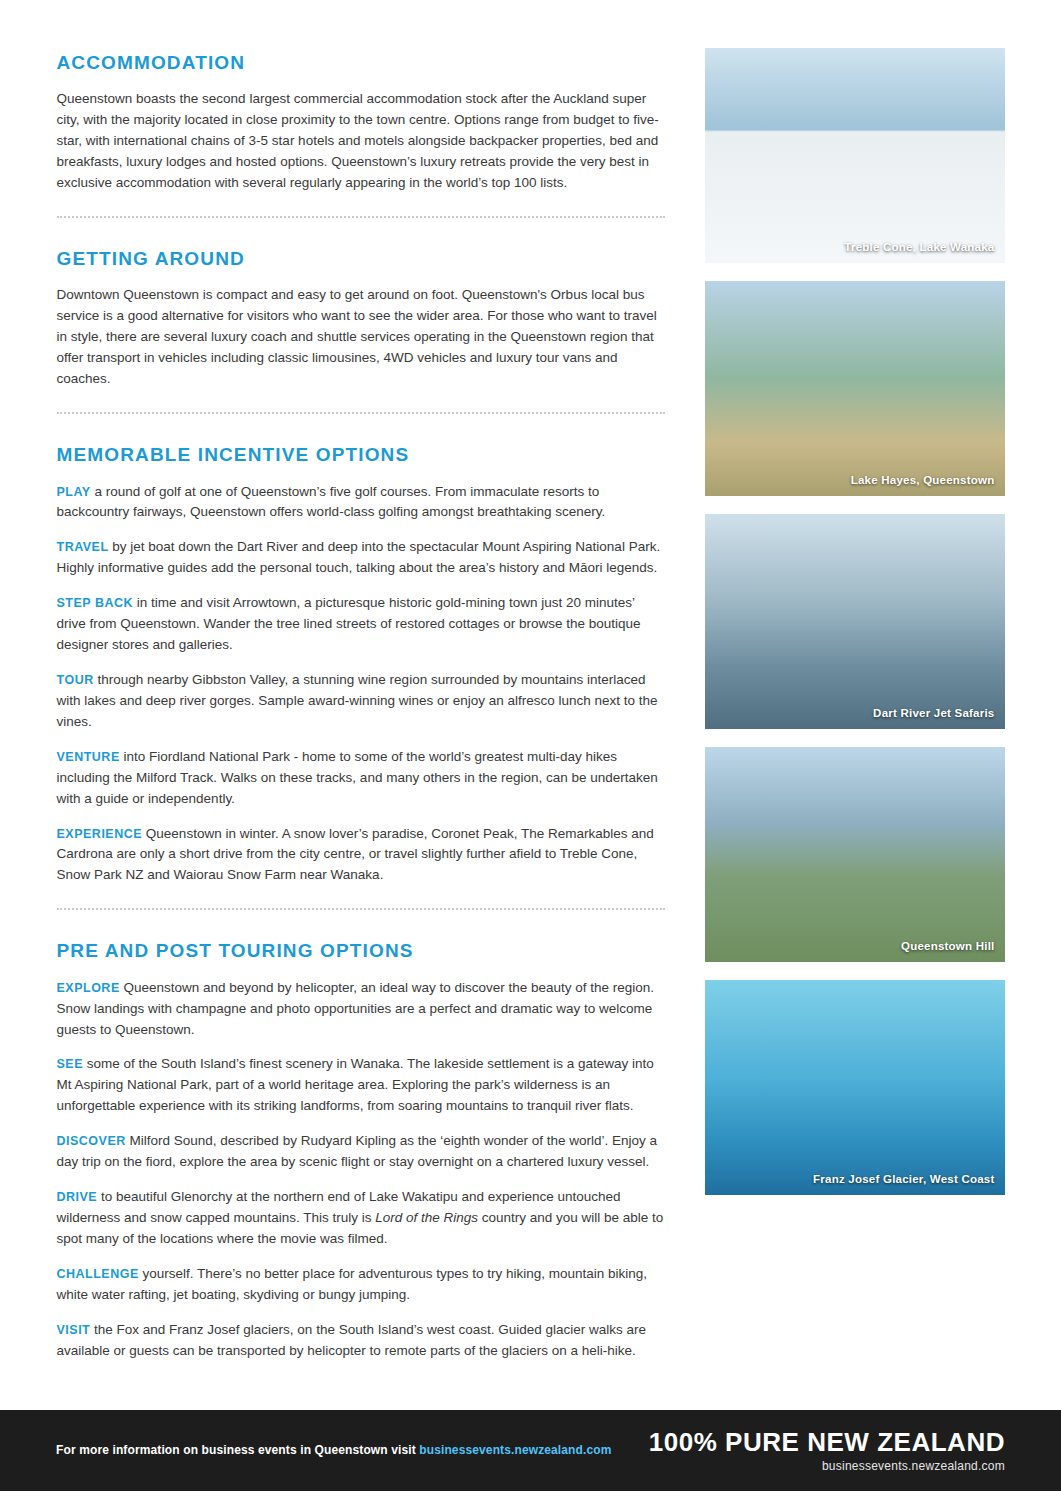Accommodation
Queenstown boasts the second largest commercial accommodation stock after the Auckland super city, with the majority located in close proximity to the town centre. Options range from budget to five-star, with international chains of 3-5 star hotels and motels alongside backpacker properties, bed and breakfasts, luxury lodges and hosted options. Queenstown’s luxury retreats provide the very best in exclusive accommodation with several regularly appearing in the world’s top 100 lists.
Getting Around
Downtown Queenstown is compact and easy to get around on foot. Queenstown's Orbus local bus service is a good alternative for visitors who want to see the wider area. For those who want to travel in style, there are several luxury coach and shuttle services operating in the Queenstown region that offer transport in vehicles including classic limousines, 4WD vehicles and luxury tour vans and coaches.
Memorable Incentive Options
Play a round of golf at one of Queenstown’s five golf courses. From immaculate resorts to backcountry fairways, Queenstown offers world-class golfing amongst breathtaking scenery.
Travel by jet boat down the Dart River and deep into the spectacular Mount Aspiring National Park. Highly informative guides add the personal touch, talking about the area’s history and Māori legends.
Step back in time and visit Arrowtown, a picturesque historic gold-mining town just 20 minutes’ drive from Queenstown. Wander the tree lined streets of restored cottages or browse the boutique designer stores and galleries.
Tour through nearby Gibbston Valley, a stunning wine region surrounded by mountains interlaced with lakes and deep river gorges. Sample award-winning wines or enjoy an alfresco lunch next to the vines.
Venture into Fiordland National Park - home to some of the world’s greatest multi-day hikes including the Milford Track. Walks on these tracks, and many others in the region, can be undertaken with a guide or independently.
Experience Queenstown in winter. A snow lover’s paradise, Coronet Peak, The Remarkables and Cardrona are only a short drive from the city centre, or travel slightly further afield to Treble Cone, Snow Park NZ and Waiorau Snow Farm near Wanaka.
Pre and Post Touring Options
Explore Queenstown and beyond by helicopter, an ideal way to discover the beauty of the region. Snow landings with champagne and photo opportunities are a perfect and dramatic way to welcome guests to Queenstown.
See some of the South Island’s finest scenery in Wanaka. The lakeside settlement is a gateway into Mt Aspiring National Park, part of a world heritage area. Exploring the park’s wilderness is an unforgettable experience with its striking landforms, from soaring mountains to tranquil river flats.
Discover Milford Sound, described by Rudyard Kipling as the ‘eighth wonder of the world’. Enjoy a day trip on the fiord, explore the area by scenic flight or stay overnight on a chartered luxury vessel.
Drive to beautiful Glenorchy at the northern end of Lake Wakatipu and experience untouched wilderness and snow capped mountains. This truly is Lord of the Rings country and you will be able to spot many of the locations where the movie was filmed.
Challenge yourself. There’s no better place for adventurous types to try hiking, mountain biking, white water rafting, jet boating, skydiving or bungy jumping.
Visit the Fox and Franz Josef glaciers, on the South Island’s west coast. Guided glacier walks are available or guests can be transported by helicopter to remote parts of the glaciers on a heli-hike.
Treble Cone, Lake Wanaka
Lake Hayes, Queenstown
Dart River Jet Safaris
Queenstown Hill
Franz Josef Glacier, West Coast
For more information on business events in Queenstown visit businessevents.newzealand.com
100% PURE NEW ZEALAND
businessevents.newzealand.com